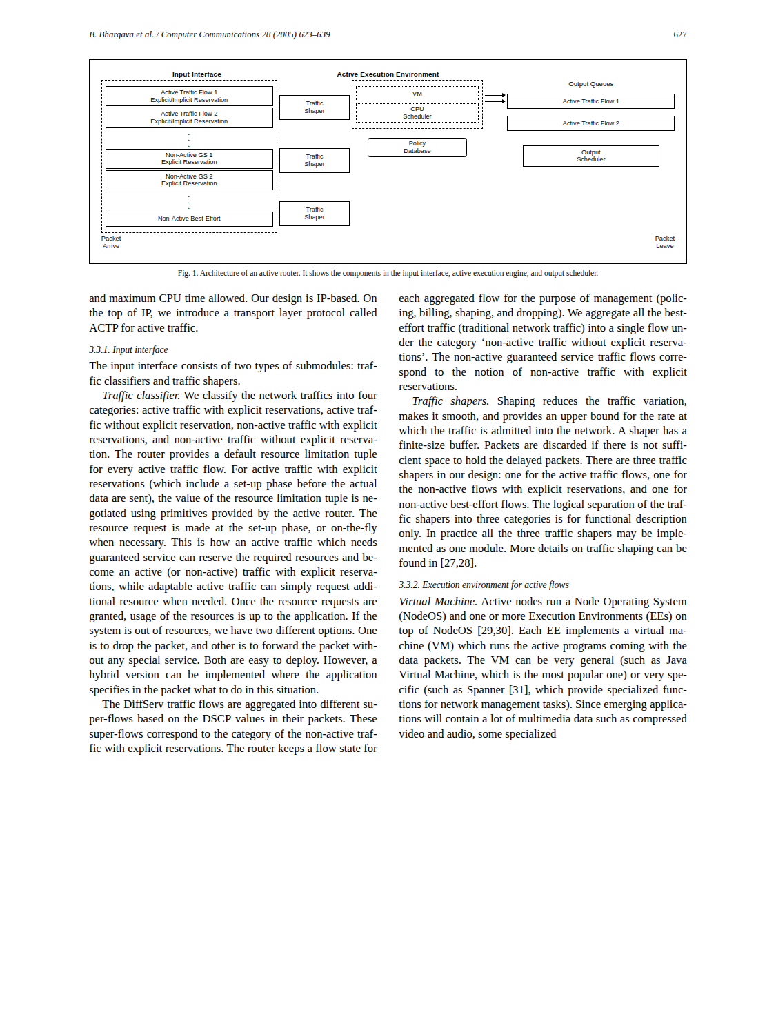B. Bhargava et al. / Computer Communications 28 (2005) 623–639 627
Input Interface
Active Execution Environment
Active Traffic Flow 1
Explicit/Implicit Reservation
Active Traffic Flow 2
Explicit/Implicit Reservation
...
Non-Active GS 1
Explicit Reservation
Non-Active GS 2
Explicit Reservation
...
Non-Active Best-Effort
Traffic
Shaper
Traffic
Shaper
Traffic
Shaper
VM
CPU
Scheduler
Policy
Database
Output Queues
Active Traffic Flow 1
Active Traffic Flow 2
Output
Scheduler
Packet
Arrive
Packet
Leave
Fig. 1. Architecture of an active router. It shows the components in the input interface, active execution engine, and output scheduler.
and maximum CPU time allowed. Our design is IP-based. On the top of IP, we introduce a transport layer protocol called ACTP for active traffic.
3.3.1. Input interface
The input interface consists of two types of submodules: traffic classifiers and traffic shapers.
Traffic classifier. We classify the network traffics into four categories: active traffic with explicit reservations, active traffic without explicit reservation, non-active traffic with explicit reservations, and non-active traffic without explicit reservation. The router provides a default resource limitation tuple for every active traffic flow. For active traffic with explicit reservations (which include a set-up phase before the actual data are sent), the value of the resource limitation tuple is negotiated using primitives provided by the active router. The resource request is made at the set-up phase, or on-the-fly when necessary. This is how an active traffic which needs guaranteed service can reserve the required resources and become an active (or non-active) traffic with explicit reservations, while adaptable active traffic can simply request additional resource when needed. Once the resource requests are granted, usage of the resources is up to the application. If the system is out of resources, we have two different options. One is to drop the packet, and other is to forward the packet without any special service. Both are easy to deploy. However, a hybrid version can be implemented where the application specifies in the packet what to do in this situation.
The DiffServ traffic flows are aggregated into different super-flows based on the DSCP values in their packets. These super-flows correspond to the category of the non-active traffic with explicit reservations. The router keeps a flow state for each aggregated flow for the purpose of management (policing, billing, shaping, and dropping). We aggregate all the best-effort traffic (traditional network traffic) into a single flow under the category ‘non-active traffic without explicit reservations’. The non-active guaranteed service traffic flows correspond to the notion of non-active traffic with explicit reservations.
Traffic shapers. Shaping reduces the traffic variation, makes it smooth, and provides an upper bound for the rate at which the traffic is admitted into the network. A shaper has a finite-size buffer. Packets are discarded if there is not sufficient space to hold the delayed packets. There are three traffic shapers in our design: one for the active traffic flows, one for the non-active flows with explicit reservations, and one for non-active best-effort flows. The logical separation of the traffic shapers into three categories is for functional description only. In practice all the three traffic shapers may be implemented as one module. More details on traffic shaping can be found in [27,28].
3.3.2. Execution environment for active flows
Virtual Machine. Active nodes run a Node Operating System (NodeOS) and one or more Execution Environments (EEs) on top of NodeOS [29,30]. Each EE implements a virtual machine (VM) which runs the active programs coming with the data packets. The VM can be very general (such as Java Virtual Machine, which is the most popular one) or very specific (such as Spanner [31], which provide specialized functions for network management tasks). Since emerging applications will contain a lot of multimedia data such as compressed video and audio, some specialized